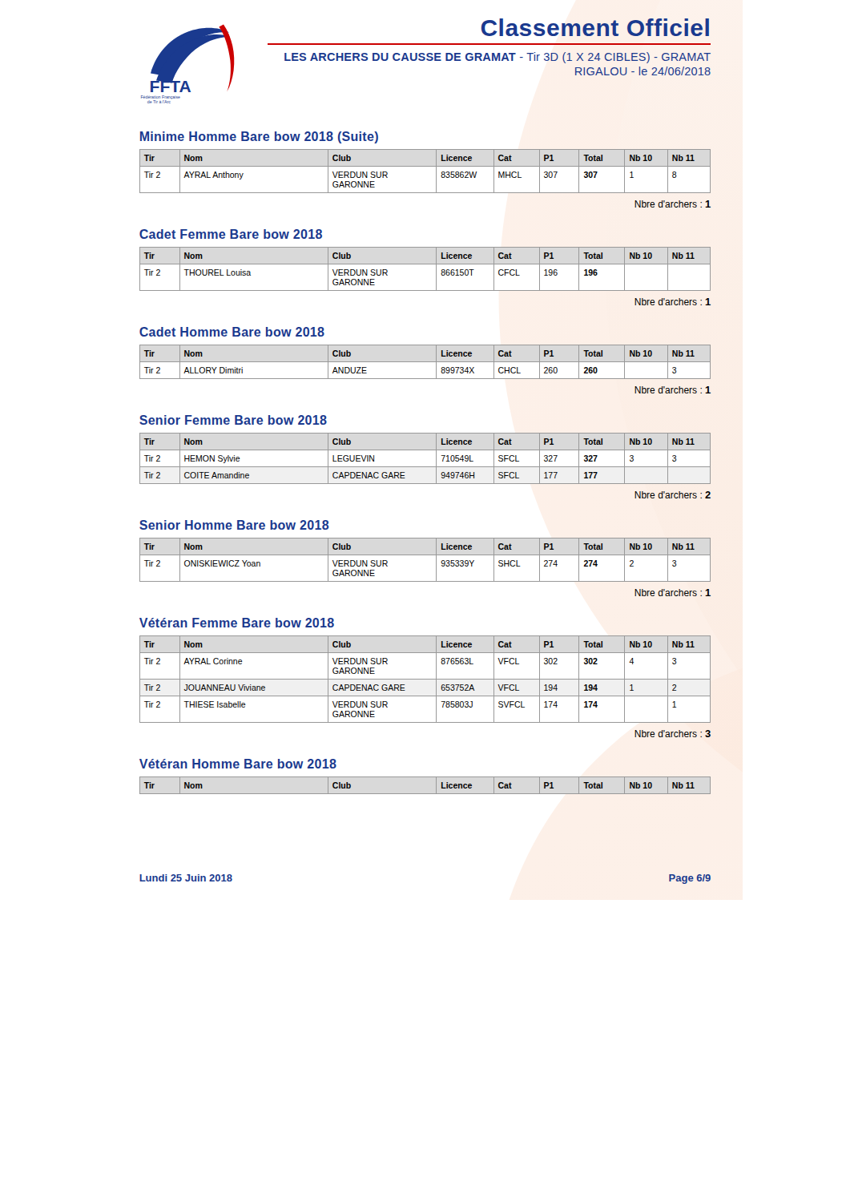FFTA Fédération Française de Tir à l'Arc
Classement Officiel
LES ARCHERS DU CAUSSE DE GRAMAT - Tir 3D (1 X 24 CIBLES) - GRAMAT RIGALOU - le 24/06/2018
Minime Homme Bare bow 2018 (Suite)
| Tir | Nom | Club | Licence | Cat | P1 | Total | Nb 10 | Nb 11 |
| --- | --- | --- | --- | --- | --- | --- | --- | --- |
| Tir 2 | AYRAL Anthony | VERDUN SUR GARONNE | 835862W | MHCL | 307 | 307 | 1 | 8 |
Nbre d'archers : 1
Cadet Femme Bare bow 2018
| Tir | Nom | Club | Licence | Cat | P1 | Total | Nb 10 | Nb 11 |
| --- | --- | --- | --- | --- | --- | --- | --- | --- |
| Tir 2 | THOUREL Louisa | VERDUN SUR GARONNE | 866150T | CFCL | 196 | 196 | | |
Nbre d'archers : 1
Cadet Homme Bare bow 2018
| Tir | Nom | Club | Licence | Cat | P1 | Total | Nb 10 | Nb 11 |
| --- | --- | --- | --- | --- | --- | --- | --- | --- |
| Tir 2 | ALLORY Dimitri | ANDUZE | 899734X | CHCL | 260 | 260 | | 3 |
Nbre d'archers : 1
Senior Femme Bare bow 2018
| Tir | Nom | Club | Licence | Cat | P1 | Total | Nb 10 | Nb 11 |
| --- | --- | --- | --- | --- | --- | --- | --- | --- |
| Tir 2 | HEMON Sylvie | LEGUEVIN | 710549L | SFCL | 327 | 327 | 3 | 3 |
| Tir 2 | COITE Amandine | CAPDENAC GARE | 949746H | SFCL | 177 | 177 | | |
Nbre d'archers : 2
Senior Homme Bare bow 2018
| Tir | Nom | Club | Licence | Cat | P1 | Total | Nb 10 | Nb 11 |
| --- | --- | --- | --- | --- | --- | --- | --- | --- |
| Tir 2 | ONISKIEWICZ Yoan | VERDUN SUR GARONNE | 935339Y | SHCL | 274 | 274 | 2 | 3 |
Nbre d'archers : 1
Vétéran Femme Bare bow 2018
| Tir | Nom | Club | Licence | Cat | P1 | Total | Nb 10 | Nb 11 |
| --- | --- | --- | --- | --- | --- | --- | --- | --- |
| Tir 2 | AYRAL Corinne | VERDUN SUR GARONNE | 876563L | VFCL | 302 | 302 | 4 | 3 |
| Tir 2 | JOUANNEAU Viviane | CAPDENAC GARE | 653752A | VFCL | 194 | 194 | 1 | 2 |
| Tir 2 | THIESE Isabelle | VERDUN SUR GARONNE | 785803J | SVFCL | 174 | 174 | | 1 |
Nbre d'archers : 3
Vétéran Homme Bare bow 2018
| Tir | Nom | Club | Licence | Cat | P1 | Total | Nb 10 | Nb 11 |
| --- | --- | --- | --- | --- | --- | --- | --- | --- |
Lundi 25 Juin 2018 Page 6/9